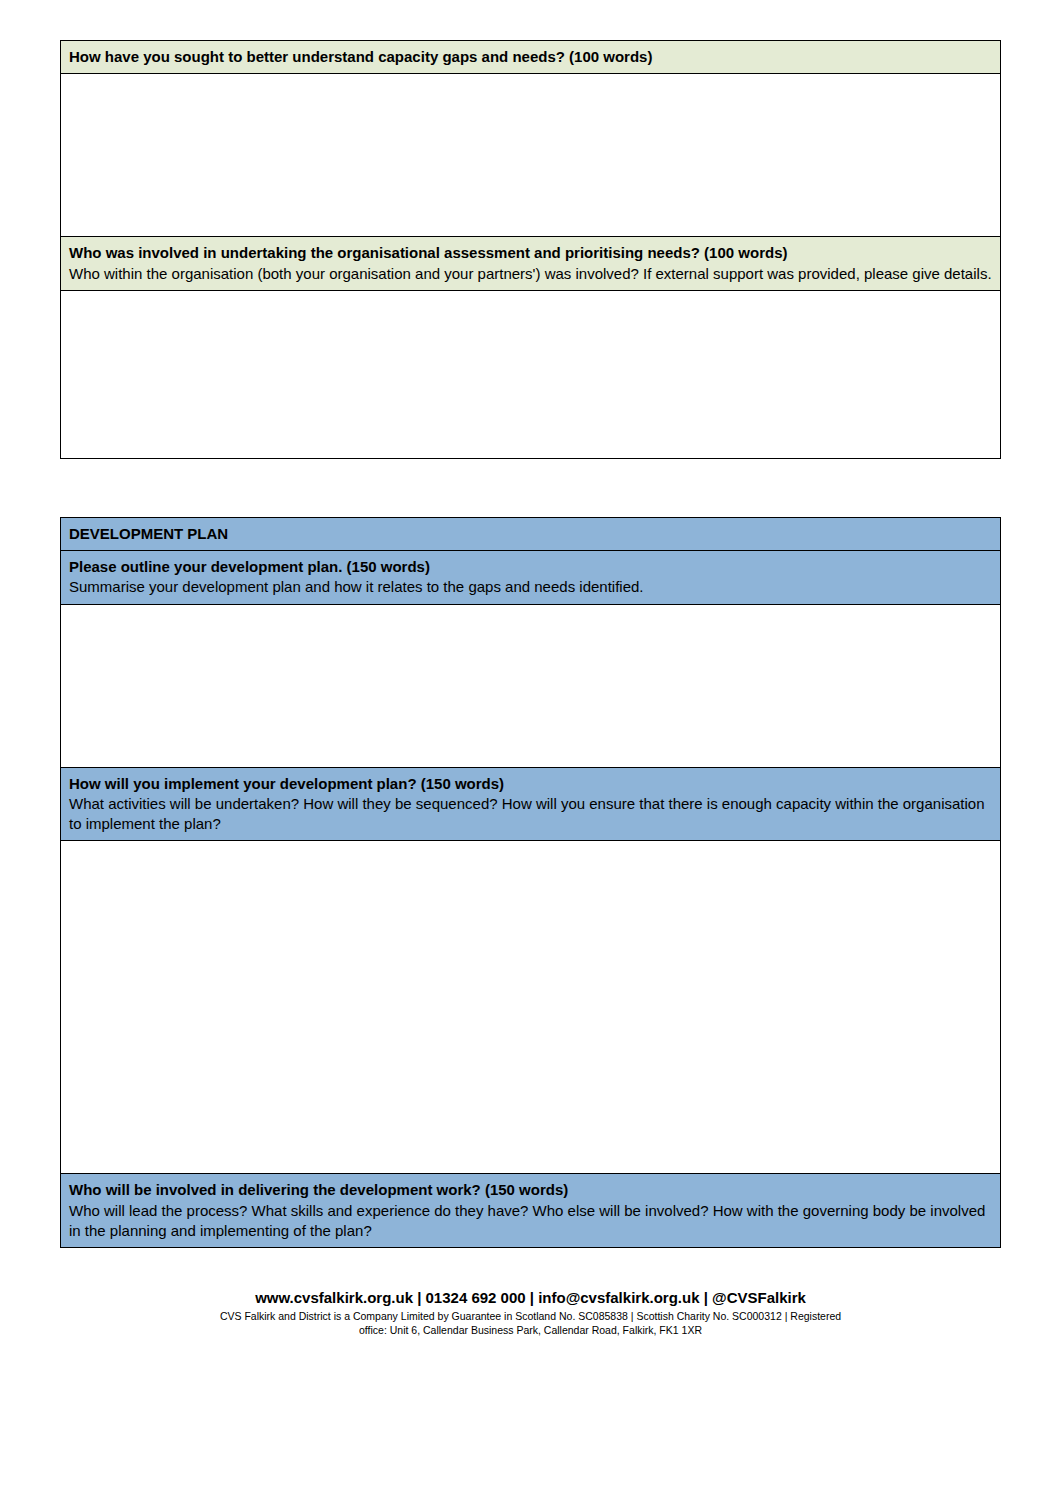| How have you sought to better understand capacity gaps and needs? (100 words) |
| Who was involved in undertaking the organisational assessment and prioritising needs? (100 words) Who within the organisation (both your organisation and your partners') was involved? If external support was provided, please give details. |
| DEVELOPMENT PLAN |
| Please outline your development plan. (150 words) Summarise your development plan and how it relates to the gaps and needs identified. |
| How will you implement your development plan? (150 words) What activities will be undertaken? How will they be sequenced? How will you ensure that there is enough capacity within the organisation to implement the plan? |
| Who will be involved in delivering the development work? (150 words) Who will lead the process? What skills and experience do they have? Who else will be involved? How with the governing body be involved in the planning and implementing of the plan? |
www.cvsfalkirk.org.uk | 01324 692 000 | info@cvsfalkirk.org.uk | @CVSFalkirk
CVS Falkirk and District is a Company Limited by Guarantee in Scotland No. SC085838 | Scottish Charity No. SC000312 | Registered
office: Unit 6, Callendar Business Park, Callendar Road, Falkirk, FK1 1XR